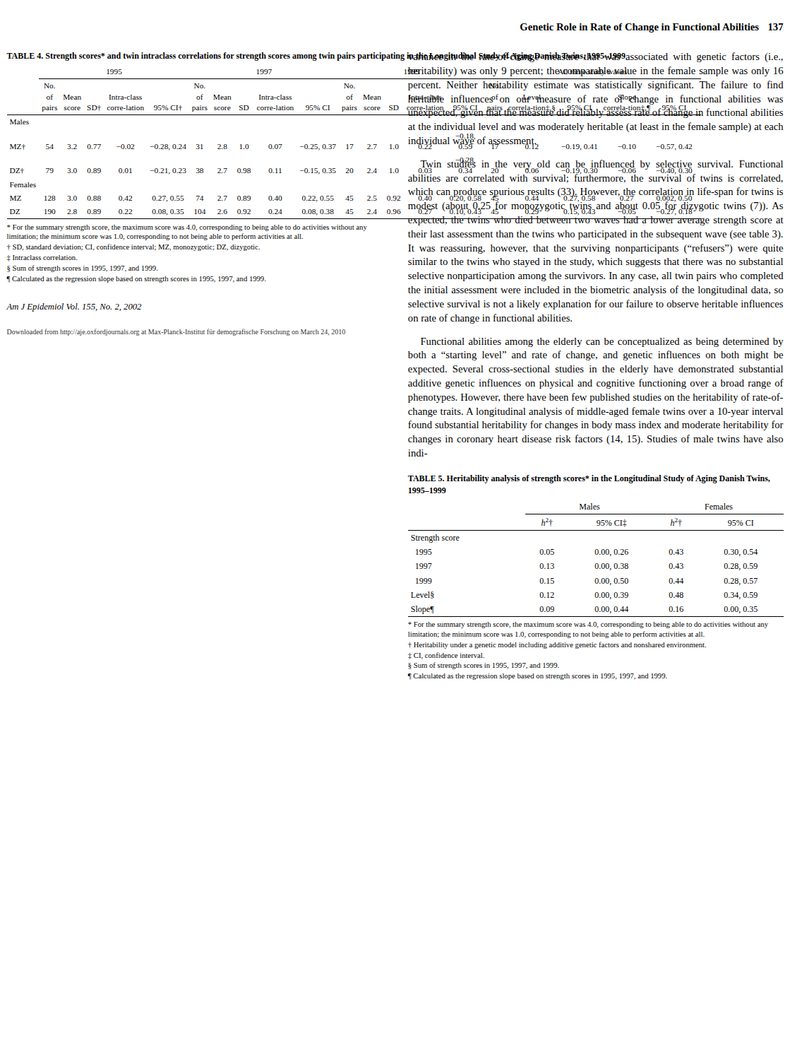Genetic Role in Rate of Change in Functional Abilities 137
TABLE 4. Strength scores* and twin intraclass correlations for strength scores among twin pairs participating in the Longitudinal Study of Aging Danish Twins, 1995–1999
| | 1995 | 1997 | 1999 | All three study waves |
| --- | --- | --- | --- | --- |
| No. of pairs | Mean score | SD† | Intra‑class corre‑lation | 95% CI† | No. of pairs | Mean score | SD | Intra‑class corre‑lation | 95% CI | No. of pairs | Mean score | SD | Intra‑class corre‑lation | 95% CI | No. of pairs | Level correla‑tion‡,§ | 95% CI | Slope correla‑tion‡,¶ | 95% CI | |
| Males | |
| MZ† | 54 | 3.2 | 0.77 | −0.02 | −0.28, 0.24 | 31 | 2.8 | 1.0 | 0.07 | −0.25, 0.37 | 17 | 2.7 | 1.0 | 0.22 | −0.18, 0.59 | 17 | 0.12 | −0.19, 0.41 | −0.10 | −0.57, 0.42 | |
| DZ† | 79 | 3.0 | 0.89 | 0.01 | −0.21, 0.23 | 38 | 2.7 | 0.98 | 0.11 | −0.15, 0.35 | 20 | 2.4 | 1.0 | 0.03 | −0.28, 0.34 | 20 | 0.06 | −0.19, 0.30 | −0.06 | −0.40, 0.30 | |
| Females | |
| MZ | 128 | 3.0 | 0.88 | 0.42 | 0.27, 0.55 | 74 | 2.7 | 0.89 | 0.40 | 0.22, 0.55 | 45 | 2.5 | 0.92 | 0.40 | 0.20, 0.58 | 45 | 0.44 | 0.27, 0.58 | 0.27 | 0.002, 0.50 | |
| DZ | 190 | 2.8 | 0.89 | 0.22 | 0.08, 0.35 | 104 | 2.6 | 0.92 | 0.24 | 0.08, 0.38 | 45 | 2.4 | 0.96 | 0.27 | 0.10, 0.43 | 45 | 0.29 | 0.15, 0.43 | −0.05 | −0.27, 0.18 | |
* For the summary strength score, the maximum score was 4.0, corresponding to being able to do activities without any limitation; the minimum score was 1.0, corresponding to not being able to perform activities at all.
† SD, standard deviation; CI, confidence interval; MZ, monozygotic; DZ, dizygotic.
‡ Intraclass correlation.
§ Sum of strength scores in 1995, 1997, and 1999.
¶ Calculated as the regression slope based on strength scores in 1995, 1997, and 1999.
Am J Epidemiol Vol. 155, No. 2, 2002
Downloaded from http://aje.oxfordjournals.org at Max-Planck-Institut für demografische Forschung on March 24, 2010
variance in the rate-of-change measure that was associated with genetic factors (i.e., heritability) was only 9 percent; the comparable value in the female sample was only 16 percent. Neither heritability estimate was statistically significant. The failure to find heritable influences on our measure of rate of change in functional abilities was unexpected, given that the measure did reliably assess rate of change in functional abilities at the individual level and was moderately heritable (at least in the female sample) at each individual wave of assessment.
Twin studies in the very old can be influenced by selective survival. Functional abilities are correlated with survival; furthermore, the survival of twins is correlated, which can produce spurious results (33). However, the correlation in life-span for twins is modest (about 0.25 for monozygotic twins and about 0.05 for dizygotic twins (7)). As expected, the twins who died between two waves had a lower average strength score at their last assessment than the twins who participated in the subsequent wave (see table 3). It was reassuring, however, that the surviving nonparticipants (“refusers”) were quite similar to the twins who stayed in the study, which suggests that there was no substantial selective nonparticipation among the survivors. In any case, all twin pairs who completed the initial assessment were included in the biometric analysis of the longitudinal data, so selective survival is not a likely explanation for our failure to observe heritable influences on rate of change in functional abilities.
Functional abilities among the elderly can be conceptualized as being determined by both a “starting level” and rate of change, and genetic influences on both might be expected. Several cross-sectional studies in the elderly have demonstrated substantial additive genetic influences on physical and cognitive functioning over a broad range of phenotypes. However, there have been few published studies on the heritability of rate-of-change traits. A longitudinal analysis of middle-aged female twins over a 10-year interval found substantial heritability for changes in body mass index and moderate heritability for changes in coronary heart disease risk factors (14, 15). Studies of male twins have also indi-
TABLE 5. Heritability analysis of strength scores* in the Longitudinal Study of Aging Danish Twins, 1995–1999
| | Males | Females |
| --- | --- | --- |
| h 2 † | 95% CI‡ | h 2 † | 95% CI |
| Strength score | | | | |
| 1995 | 0.05 | 0.00, 0.26 | 0.43 | 0.30, 0.54 |
| 1997 | 0.13 | 0.00, 0.38 | 0.43 | 0.28, 0.59 |
| 1999 | 0.15 | 0.00, 0.50 | 0.44 | 0.28, 0.57 |
| Level§ | 0.12 | 0.00, 0.39 | 0.48 | 0.34, 0.59 |
| Slope¶ | 0.09 | 0.00, 0.44 | 0.16 | 0.00, 0.35 |
* For the summary strength score, the maximum score was 4.0, corresponding to being able to do activities without any limitation; the minimum score was 1.0, corresponding to not being able to perform activities at all.
† Heritability under a genetic model including additive genetic factors and nonshared environment.
‡ CI, confidence interval.
§ Sum of strength scores in 1995, 1997, and 1999.
¶ Calculated as the regression slope based on strength scores in 1995, 1997, and 1999.